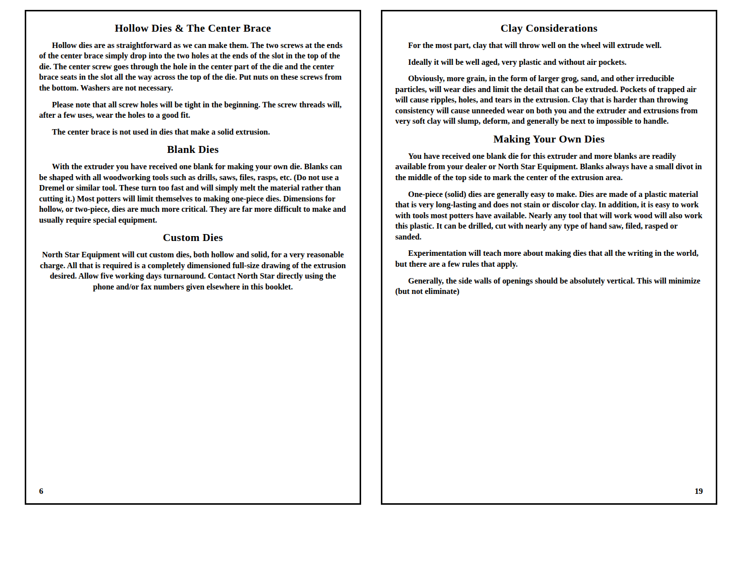Hollow Dies & The Center Brace
Hollow dies are as straightforward as we can make them. The two screws at the ends of the center brace simply drop into the two holes at the ends of the slot in the top of the die. The center screw goes through the hole in the center part of the die and the center brace seats in the slot all the way across the top of the die. Put nuts on these screws from the bottom. Washers are not necessary.
Please note that all screw holes will be tight in the beginning. The screw threads will, after a few uses, wear the holes to a good fit.
The center brace is not used in dies that make a solid extrusion.
Blank Dies
With the extruder you have received one blank for making your own die. Blanks can be shaped with all woodworking tools such as drills, saws, files, rasps, etc. (Do not use a Dremel or similar tool. These turn too fast and will simply melt the material rather than cutting it.) Most potters will limit themselves to making one-piece dies. Dimensions for hollow, or two-piece, dies are much more critical. They are far more difficult to make and usually require special equipment.
Custom Dies
North Star Equipment will cut custom dies, both hollow and solid, for a very reasonable charge. All that is required is a completely dimensioned full-size drawing of the extrusion desired. Allow five working days turnaround. Contact North Star directly using the phone and/or fax numbers given elsewhere in this booklet.
6
Clay Considerations
For the most part, clay that will throw well on the wheel will extrude well.
Ideally it will be well aged, very plastic and without air pockets.
Obviously, more grain, in the form of larger grog, sand, and other irreducible particles, will wear dies and limit the detail that can be extruded. Pockets of trapped air will cause ripples, holes, and tears in the extrusion. Clay that is harder than throwing consistency will cause unneeded wear on both you and the extruder and extrusions from very soft clay will slump, deform, and generally be next to impossible to handle.
Making Your Own Dies
You have received one blank die for this extruder and more blanks are readily available from your dealer or North Star Equipment. Blanks always have a small divot in the middle of the top side to mark the center of the extrusion area.
One-piece (solid) dies are generally easy to make. Dies are made of a plastic material that is very long-lasting and does not stain or discolor clay. In addition, it is easy to work with tools most potters have available. Nearly any tool that will work wood will also work this plastic. It can be drilled, cut with nearly any type of hand saw, filed, rasped or sanded.
Experimentation will teach more about making dies that all the writing in the world, but there are a few rules that apply.
Generally, the side walls of openings should be absolutely vertical. This will minimize (but not eliminate)
19